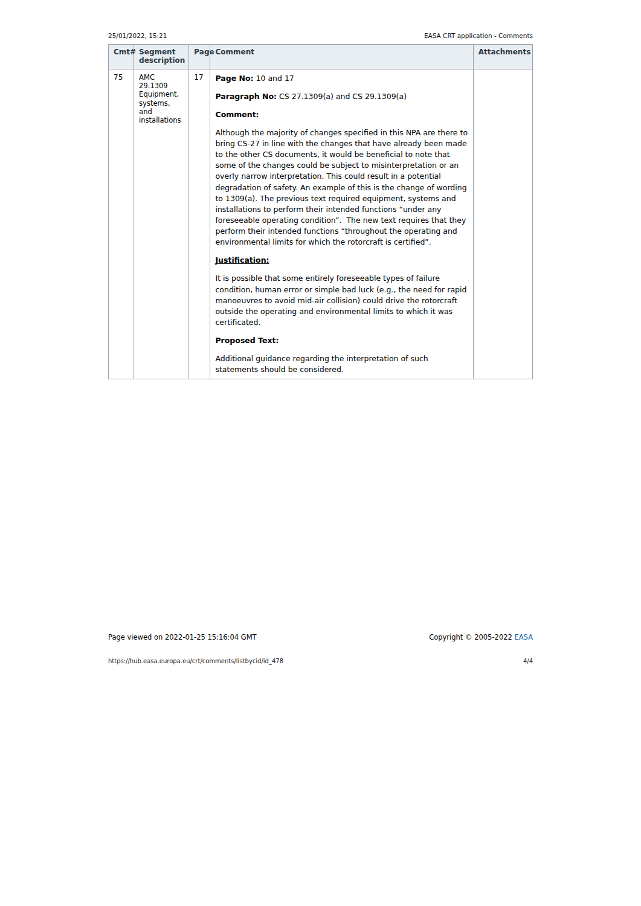25/01/2022, 15:21
EASA CRT application - Comments
| Cmt# | Segment description | Page | Comment | Attachments |
| --- | --- | --- | --- | --- |
| 75 | AMC 29.1309 Equipment, systems, and installations | 17 | Page No: 10 and 17 Paragraph No: CS 27.1309(a) and CS 29.1309(a) Comment: Although the majority of changes specified in this NPA are there to bring CS-27 in line with the changes that have already been made to the other CS documents, it would be beneficial to note that some of the changes could be subject to misinterpretation or an overly narrow interpretation. This could result in a potential degradation of safety. An example of this is the change of wording to 1309(a). The previous text required equipment, systems and installations to perform their intended functions “under any foreseeable operating condition”. The new text requires that they perform their intended functions “throughout the operating and environmental limits for which the rotorcraft is certified”. Justification: It is possible that some entirely foreseeable types of failure condition, human error or simple bad luck (e.g., the need for rapid manoeuvres to avoid mid-air collision) could drive the rotorcraft outside the operating and environmental limits to which it was certificated. Proposed Text: Additional guidance regarding the interpretation of such statements should be considered. | |
Page viewed on 2022-01-25 15:16:04 GMT
Copyright © 2005-2022 EASA
https://hub.easa.europa.eu/crt/comments/listbycid/id_478
4/4